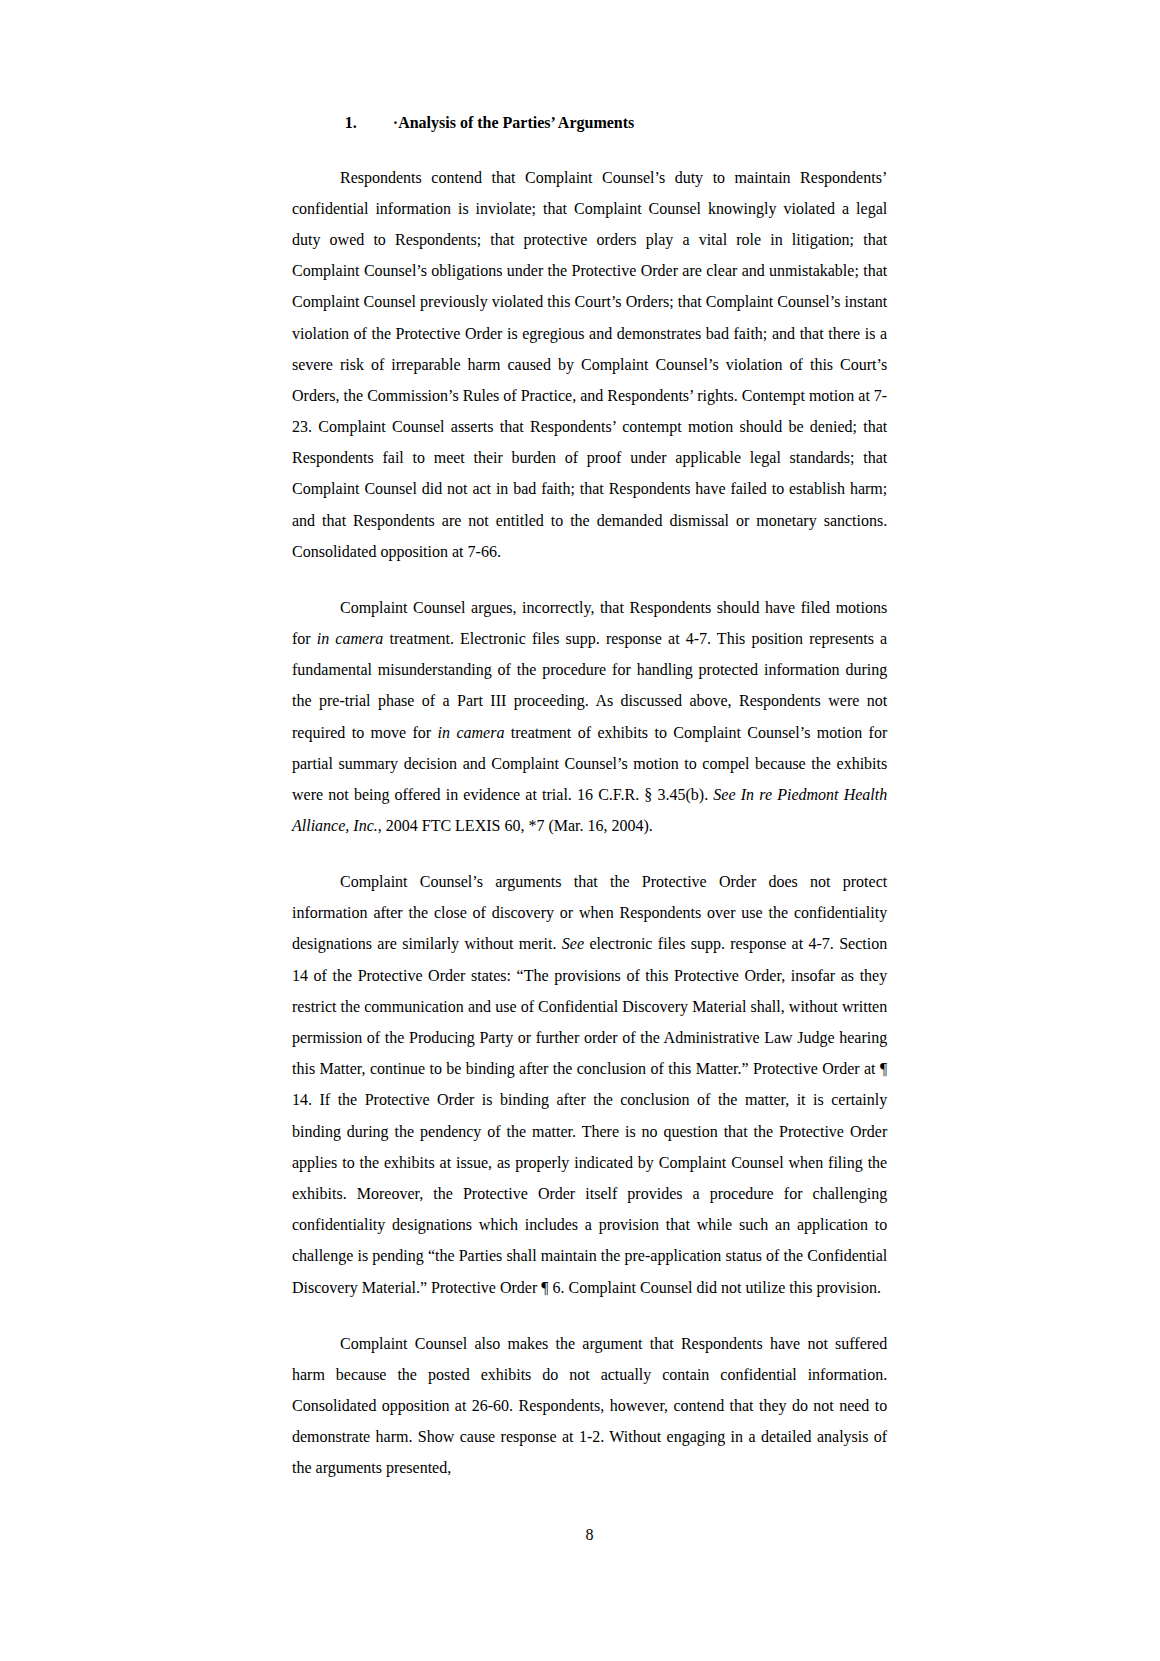1.·Analysis of the Parties’ Arguments
Respondents contend that Complaint Counsel’s duty to maintain Respondents’ confidential information is inviolate; that Complaint Counsel knowingly violated a legal duty owed to Respondents; that protective orders play a vital role in litigation; that Complaint Counsel’s obligations under the Protective Order are clear and unmistakable; that Complaint Counsel previously violated this Court’s Orders; that Complaint Counsel’s instant violation of the Protective Order is egregious and demonstrates bad faith; and that there is a severe risk of irreparable harm caused by Complaint Counsel’s violation of this Court’s Orders, the Commission’s Rules of Practice, and Respondents’ rights. Contempt motion at 7-23. Complaint Counsel asserts that Respondents’ contempt motion should be denied; that Respondents fail to meet their burden of proof under applicable legal standards; that Complaint Counsel did not act in bad faith; that Respondents have failed to establish harm; and that Respondents are not entitled to the demanded dismissal or monetary sanctions. Consolidated opposition at 7-66.
Complaint Counsel argues, incorrectly, that Respondents should have filed motions for in camera treatment. Electronic files supp. response at 4-7. This position represents a fundamental misunderstanding of the procedure for handling protected information during the pre-trial phase of a Part III proceeding. As discussed above, Respondents were not required to move for in camera treatment of exhibits to Complaint Counsel’s motion for partial summary decision and Complaint Counsel’s motion to compel because the exhibits were not being offered in evidence at trial. 16 C.F.R. § 3.45(b). See In re Piedmont Health Alliance, Inc., 2004 FTC LEXIS 60, *7 (Mar. 16, 2004).
Complaint Counsel’s arguments that the Protective Order does not protect information after the close of discovery or when Respondents over use the confidentiality designations are similarly without merit. See electronic files supp. response at 4-7. Section 14 of the Protective Order states: “The provisions of this Protective Order, insofar as they restrict the communication and use of Confidential Discovery Material shall, without written permission of the Producing Party or further order of the Administrative Law Judge hearing this Matter, continue to be binding after the conclusion of this Matter.” Protective Order at ¶ 14. If the Protective Order is binding after the conclusion of the matter, it is certainly binding during the pendency of the matter. There is no question that the Protective Order applies to the exhibits at issue, as properly indicated by Complaint Counsel when filing the exhibits. Moreover, the Protective Order itself provides a procedure for challenging confidentiality designations which includes a provision that while such an application to challenge is pending “the Parties shall maintain the pre-application status of the Confidential Discovery Material.” Protective Order ¶ 6. Complaint Counsel did not utilize this provision.
Complaint Counsel also makes the argument that Respondents have not suffered harm because the posted exhibits do not actually contain confidential information. Consolidated opposition at 26-60. Respondents, however, contend that they do not need to demonstrate harm. Show cause response at 1-2. Without engaging in a detailed analysis of the arguments presented,
8